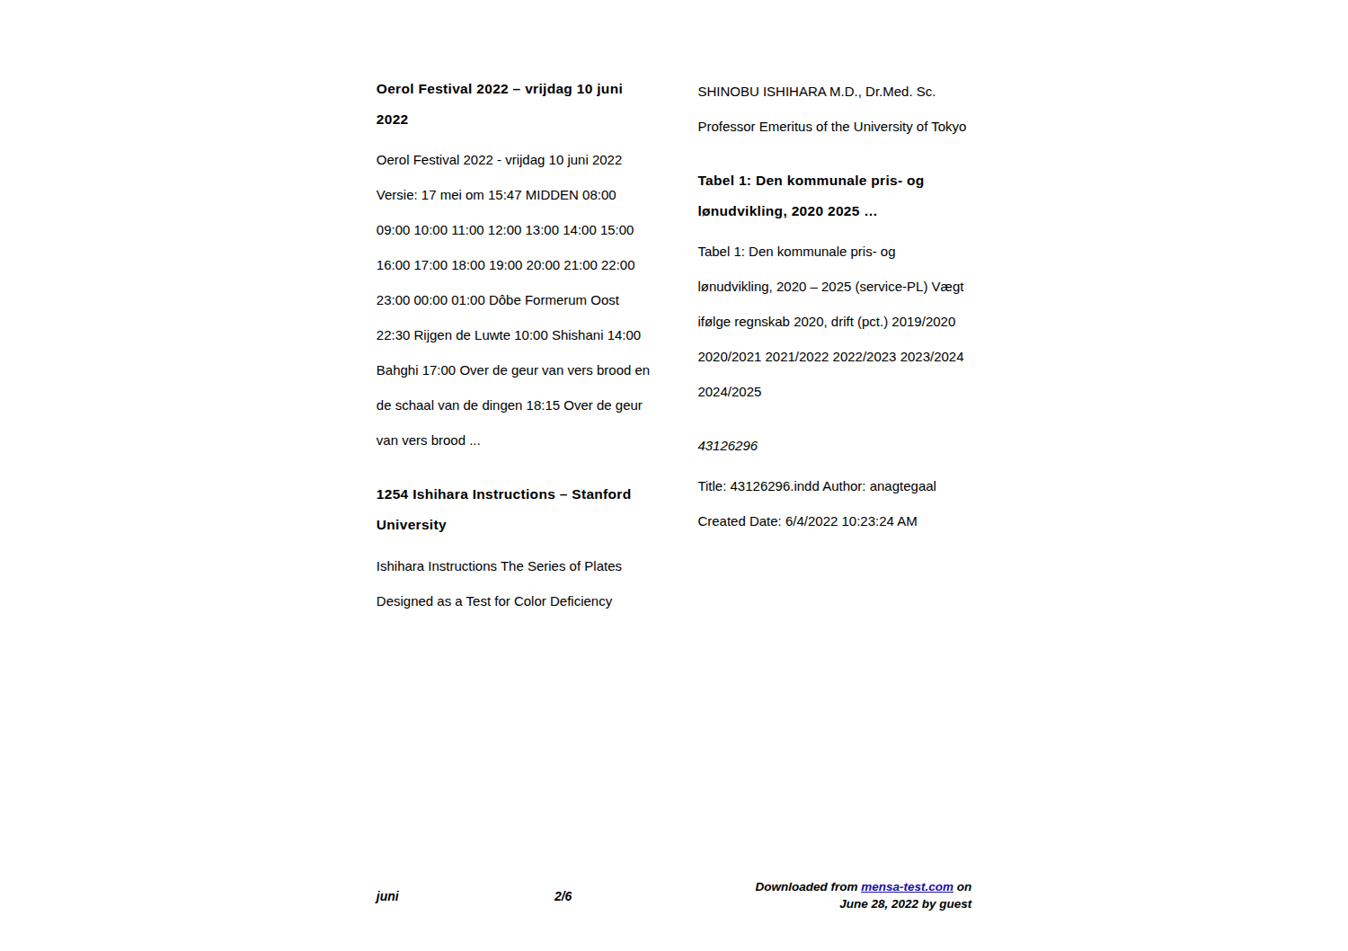Oerol Festival 2022 – vrijdag 10 juni 2022
Oerol Festival 2022 - vrijdag 10 juni 2022 Versie: 17 mei om 15:47 MIDDEN 08:00 09:00 10:00 11:00 12:00 13:00 14:00 15:00 16:00 17:00 18:00 19:00 20:00 21:00 22:00 23:00 00:00 01:00 Dôbe Formerum Oost 22:30 Rijgen de Luwte 10:00 Shishani 14:00 Bahghi 17:00 Over de geur van vers brood en de schaal van de dingen 18:15 Over de geur van vers brood ...
1254 Ishihara Instructions – Stanford University
Ishihara Instructions The Series of Plates Designed as a Test for Color Deficiency
SHINOBU ISHIHARA M.D., Dr.Med. Sc. Professor Emeritus of the University of Tokyo
Tabel 1: Den kommunale pris- og lønudvikling, 2020 2025 …
Tabel 1: Den kommunale pris- og lønudvikling, 2020 – 2025 (service-PL) Vægt ifølge regnskab 2020, drift (pct.) 2019/2020 2020/2021 2021/2022 2022/2023 2023/2024 2024/2025
43126296
Title: 43126296.indd Author: anagtegaal Created Date: 6/4/2022 10:23:24 AM
juni
2/6
Downloaded from mensa-test.com on
June 28, 2022 by guest